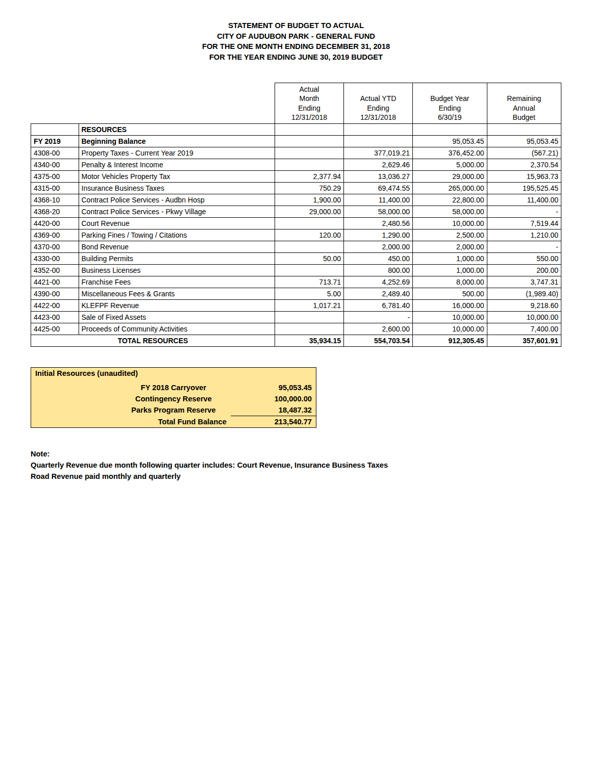STATEMENT OF BUDGET TO ACTUAL
CITY OF AUDUBON PARK - GENERAL FUND
FOR THE ONE MONTH ENDING DECEMBER 31, 2018
FOR THE YEAR ENDING JUNE 30, 2019 BUDGET
| | | Actual Month Ending 12/31/2018 | Actual YTD Ending 12/31/2018 | Budget Year Ending 6/30/19 | Remaining Annual Budget |
| | RESOURCES | | | | |
| FY 2019 | Beginning Balance | | | 95,053.45 | 95,053.45 |
| 4308-00 | Property Taxes - Current Year 2019 | | 377,019.21 | 376,452.00 | (567.21) |
| 4340-00 | Penalty & Interest Income | | 2,629.46 | 5,000.00 | 2,370.54 |
| 4375-00 | Motor Vehicles Property Tax | 2,377.94 | 13,036.27 | 29,000.00 | 15,963.73 |
| 4315-00 | Insurance Business Taxes | 750.29 | 69,474.55 | 265,000.00 | 195,525.45 |
| 4368-10 | Contract Police Services - Audbn Hosp | 1,900.00 | 11,400.00 | 22,800.00 | 11,400.00 |
| 4368-20 | Contract Police Services - Pkwy Village | 29,000.00 | 58,000.00 | 58,000.00 | - |
| 4420-00 | Court Revenue | | 2,480.56 | 10,000.00 | 7,519.44 |
| 4369-00 | Parking Fines / Towing / Citations | 120.00 | 1,290.00 | 2,500.00 | 1,210.00 |
| 4370-00 | Bond Revenue | | 2,000.00 | 2,000.00 | - |
| 4330-00 | Building Permits | 50.00 | 450.00 | 1,000.00 | 550.00 |
| 4352-00 | Business Licenses | | 800.00 | 1,000.00 | 200.00 |
| 4421-00 | Franchise Fees | 713.71 | 4,252.69 | 8,000.00 | 3,747.31 |
| 4390-00 | Miscellaneous Fees & Grants | 5.00 | 2,489.40 | 500.00 | (1,989.40) |
| 4422-00 | KLEFPF Revenue | 1,017.21 | 6,781.40 | 16,000.00 | 9,218.60 |
| 4423-00 | Sale of Fixed Assets | | - | 10,000.00 | 10,000.00 |
| 4425-00 | Proceeds of Community Activities | | 2,600.00 | 10,000.00 | 7,400.00 |
| TOTAL RESOURCES | 35,934.15 | 554,703.54 | 912,305.45 | 357,601.91 |
| Initial Resources (unaudited) |
| | FY 2018 Carryover | 95,053.45 |
| | Contingency Reserve | 100,000.00 |
| | Parks Program Reserve | 18,487.32 |
| | Total Fund Balance | 213,540.77 |
Note:
Quarterly Revenue due month following quarter includes: Court Revenue, Insurance Business Taxes
Road Revenue paid monthly and quarterly